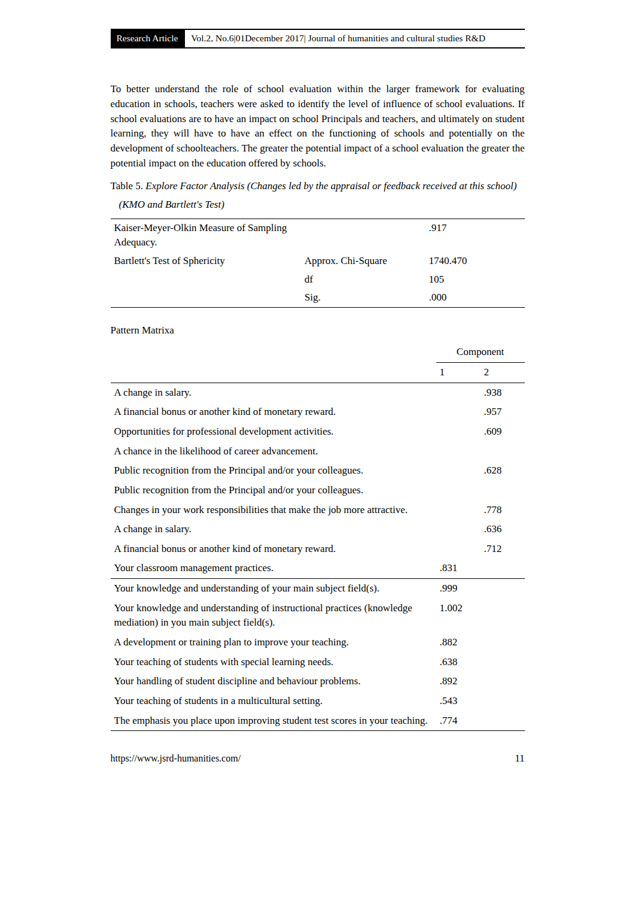Research Article
Vol.2, No.6|01December 2017| Journal of humanities and cultural studies R&D
To better understand the role of school evaluation within the larger framework for evaluating education in schools, teachers were asked to identify the level of influence of school evaluations. If school evaluations are to have an impact on school Principals and teachers, and ultimately on student learning, they will have to have an effect on the functioning of schools and potentially on the development of schoolteachers. The greater the potential impact of a school evaluation the greater the potential impact on the education offered by schools.
Table 5. Explore Factor Analysis (Changes led by the appraisal or feedback received at this school)
(KMO and Bartlett's Test)
| Kaiser-Meyer-Olkin Measure of Sampling Adequacy. | | .917 |
| Bartlett's Test of Sphericity | Approx. Chi-Square | 1740.470 |
| | df | 105 |
| | Sig. | .000 |
Pattern Matrixa
| | Component |
| --- | --- |
| | 1 | 2 |
| A change in salary. | | .938 |
| A financial bonus or another kind of monetary reward. | | .957 |
| Opportunities for professional development activities. | | .609 |
| A chance in the likelihood of career advancement. | | |
| Public recognition from the Principal and/or your colleagues. | | .628 |
| Public recognition from the Principal and/or your colleagues. | | |
| Changes in your work responsibilities that make the job more attractive. | | .778 |
| A change in salary. | | .636 |
| A financial bonus or another kind of monetary reward. | | .712 |
| Your classroom management practices. | .831 | |
| Your knowledge and understanding of your main subject field(s). | .999 | |
| Your knowledge and understanding of instructional practices (knowledge mediation) in you main subject field(s). | 1.002 | |
| A development or training plan to improve your teaching. | .882 | |
| Your teaching of students with special learning needs. | .638 | |
| Your handling of student discipline and behaviour problems. | .892 | |
| Your teaching of students in a multicultural setting. | .543 | |
| The emphasis you place upon improving student test scores in your teaching. | .774 | |
https://www.jsrd-humanities.com/
11